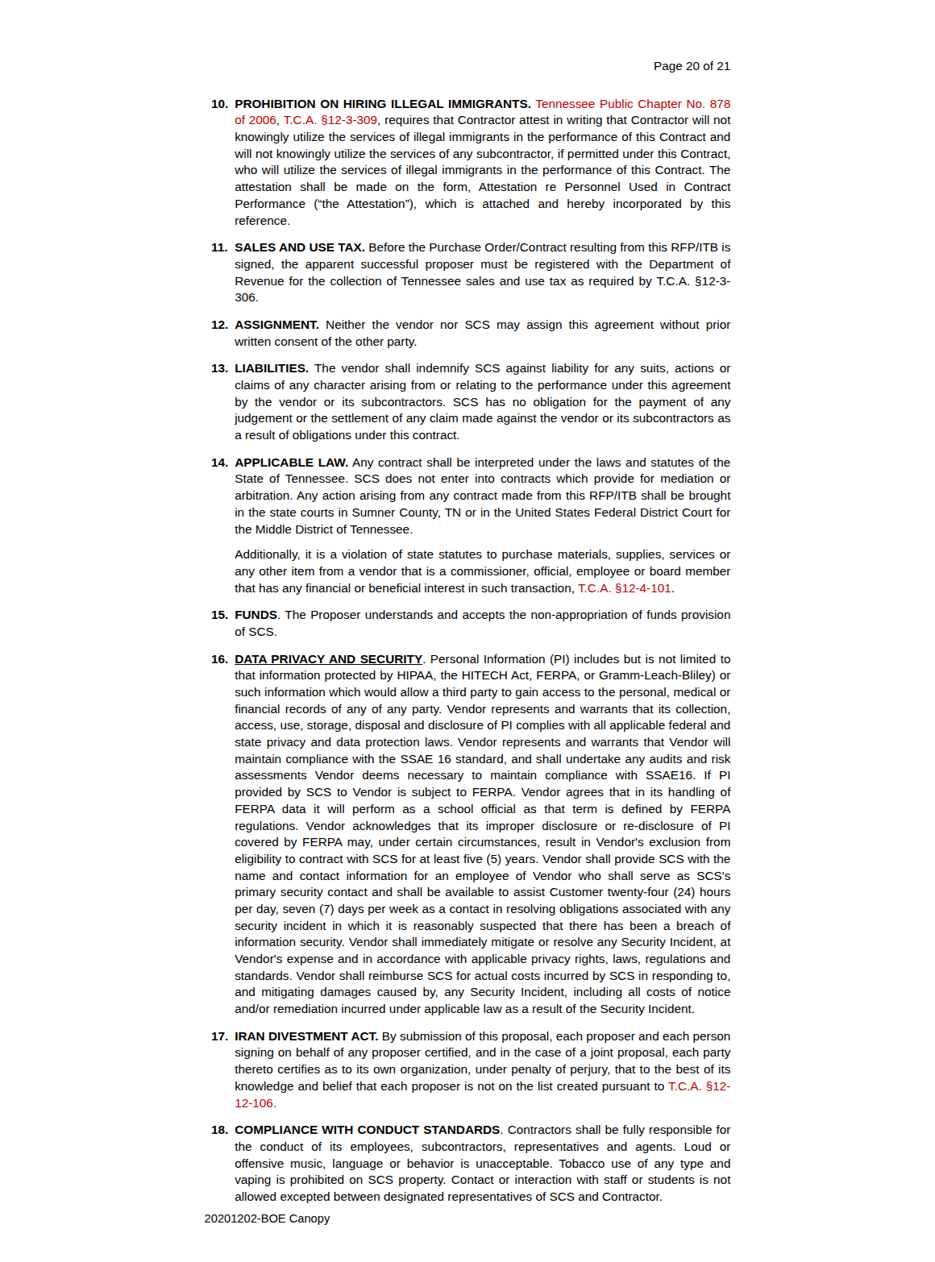Page 20 of 21
PROHIBITION ON HIRING ILLEGAL IMMIGRANTS. Tennessee Public Chapter No. 878 of 2006, T.C.A. §12-3-309, requires that Contractor attest in writing that Contractor will not knowingly utilize the services of illegal immigrants in the performance of this Contract and will not knowingly utilize the services of any subcontractor, if permitted under this Contract, who will utilize the services of illegal immigrants in the performance of this Contract. The attestation shall be made on the form, Attestation re Personnel Used in Contract Performance (“the Attestation”), which is attached and hereby incorporated by this reference.
SALES AND USE TAX. Before the Purchase Order/Contract resulting from this RFP/ITB is signed, the apparent successful proposer must be registered with the Department of Revenue for the collection of Tennessee sales and use tax as required by T.C.A. §12-3-306.
ASSIGNMENT. Neither the vendor nor SCS may assign this agreement without prior written consent of the other party.
LIABILITIES. The vendor shall indemnify SCS against liability for any suits, actions or claims of any character arising from or relating to the performance under this agreement by the vendor or its subcontractors. SCS has no obligation for the payment of any judgement or the settlement of any claim made against the vendor or its subcontractors as a result of obligations under this contract.
APPLICABLE LAW. Any contract shall be interpreted under the laws and statutes of the State of Tennessee. SCS does not enter into contracts which provide for mediation or arbitration. Any action arising from any contract made from this RFP/ITB shall be brought in the state courts in Sumner County, TN or in the United States Federal District Court for the Middle District of Tennessee.
Additionally, it is a violation of state statutes to purchase materials, supplies, services or any other item from a vendor that is a commissioner, official, employee or board member that has any financial or beneficial interest in such transaction, T.C.A. §12-4-101.
FUNDS. The Proposer understands and accepts the non-appropriation of funds provision of SCS.
DATA PRIVACY AND SECURITY. Personal Information (PI) includes but is not limited to that information protected by HIPAA, the HITECH Act, FERPA, or Gramm-Leach-Bliley) or such information which would allow a third party to gain access to the personal, medical or financial records of any of any party. Vendor represents and warrants that its collection, access, use, storage, disposal and disclosure of PI complies with all applicable federal and state privacy and data protection laws. Vendor represents and warrants that Vendor will maintain compliance with the SSAE 16 standard, and shall undertake any audits and risk assessments Vendor deems necessary to maintain compliance with SSAE16. If PI provided by SCS to Vendor is subject to FERPA. Vendor agrees that in its handling of FERPA data it will perform as a school official as that term is defined by FERPA regulations. Vendor acknowledges that its improper disclosure or re-disclosure of PI covered by FERPA may, under certain circumstances, result in Vendor's exclusion from eligibility to contract with SCS for at least five (5) years. Vendor shall provide SCS with the name and contact information for an employee of Vendor who shall serve as SCS's primary security contact and shall be available to assist Customer twenty-four (24) hours per day, seven (7) days per week as a contact in resolving obligations associated with any security incident in which it is reasonably suspected that there has been a breach of information security. Vendor shall immediately mitigate or resolve any Security Incident, at Vendor's expense and in accordance with applicable privacy rights, laws, regulations and standards. Vendor shall reimburse SCS for actual costs incurred by SCS in responding to, and mitigating damages caused by, any Security Incident, including all costs of notice and/or remediation incurred under applicable law as a result of the Security Incident.
IRAN DIVESTMENT ACT. By submission of this proposal, each proposer and each person signing on behalf of any proposer certified, and in the case of a joint proposal, each party thereto certifies as to its own organization, under penalty of perjury, that to the best of its knowledge and belief that each proposer is not on the list created pursuant to T.C.A. §12-12-106.
COMPLIANCE WITH CONDUCT STANDARDS. Contractors shall be fully responsible for the conduct of its employees, subcontractors, representatives and agents. Loud or offensive music, language or behavior is unacceptable. Tobacco use of any type and vaping is prohibited on SCS property. Contact or interaction with staff or students is not allowed excepted between designated representatives of SCS and Contractor.
20201202-BOE Canopy